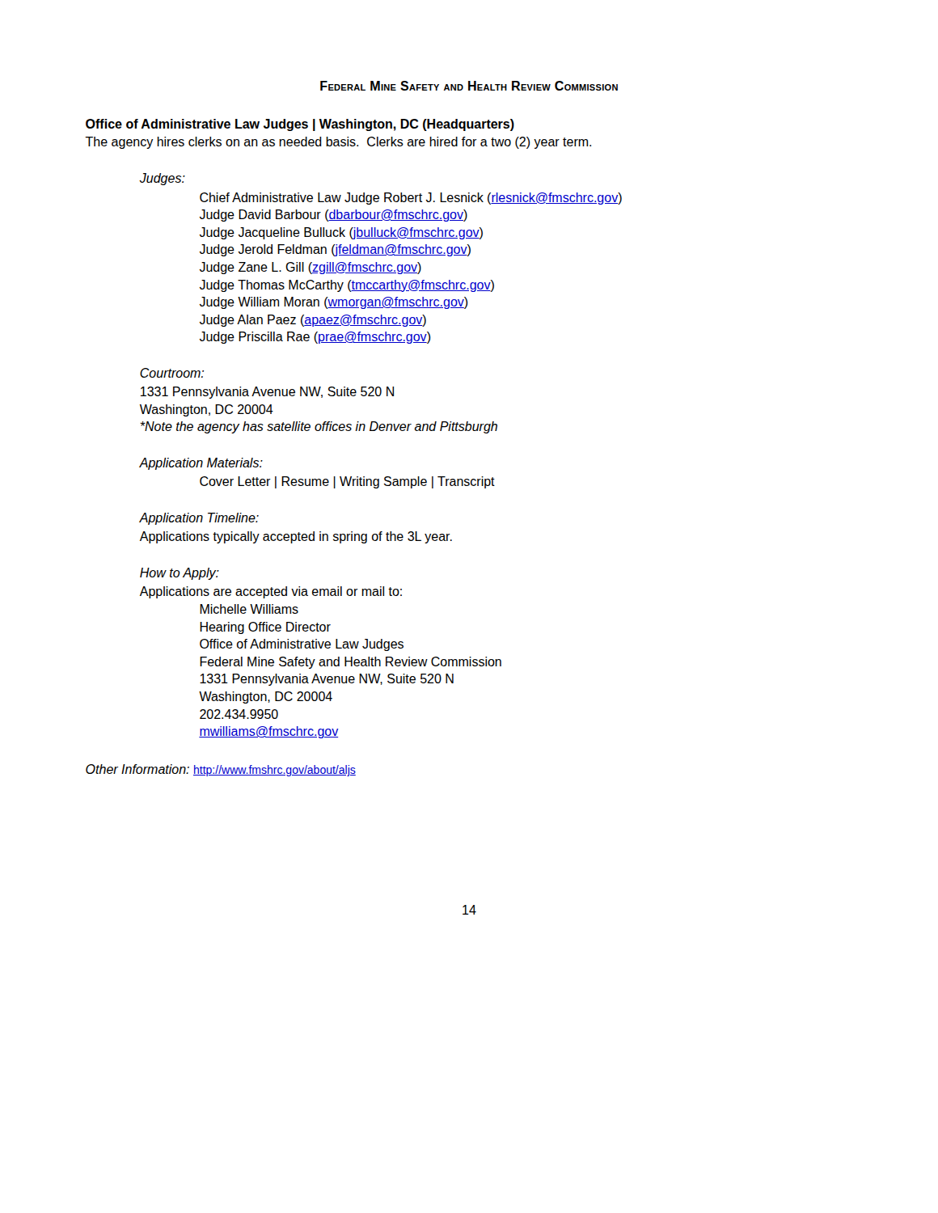Federal Mine Safety and Health Review Commission
Office of Administrative Law Judges | Washington, DC (Headquarters)
The agency hires clerks on an as needed basis. Clerks are hired for a two (2) year term.
Judges:
Chief Administrative Law Judge Robert J. Lesnick (rlesnick@fmschrc.gov)
Judge David Barbour (dbarbour@fmschrc.gov)
Judge Jacqueline Bulluck (jbulluck@fmschrc.gov)
Judge Jerold Feldman (jfeldman@fmschrc.gov)
Judge Zane L. Gill (zgill@fmschrc.gov)
Judge Thomas McCarthy (tmccarthy@fmschrc.gov)
Judge William Moran (wmorgan@fmschrc.gov)
Judge Alan Paez (apaez@fmschrc.gov)
Judge Priscilla Rae (prae@fmschrc.gov)
Courtroom:
1331 Pennsylvania Avenue NW, Suite 520 N
Washington, DC 20004
*Note the agency has satellite offices in Denver and Pittsburgh
Application Materials:
Cover Letter | Resume | Writing Sample | Transcript
Application Timeline:
Applications typically accepted in spring of the 3L year.
How to Apply:
Applications are accepted via email or mail to:
Michelle Williams
Hearing Office Director
Office of Administrative Law Judges
Federal Mine Safety and Health Review Commission
1331 Pennsylvania Avenue NW, Suite 520 N
Washington, DC 20004
202.434.9950
mwilliams@fmschrc.gov
Other Information: http://www.fmshrc.gov/about/aljs
14